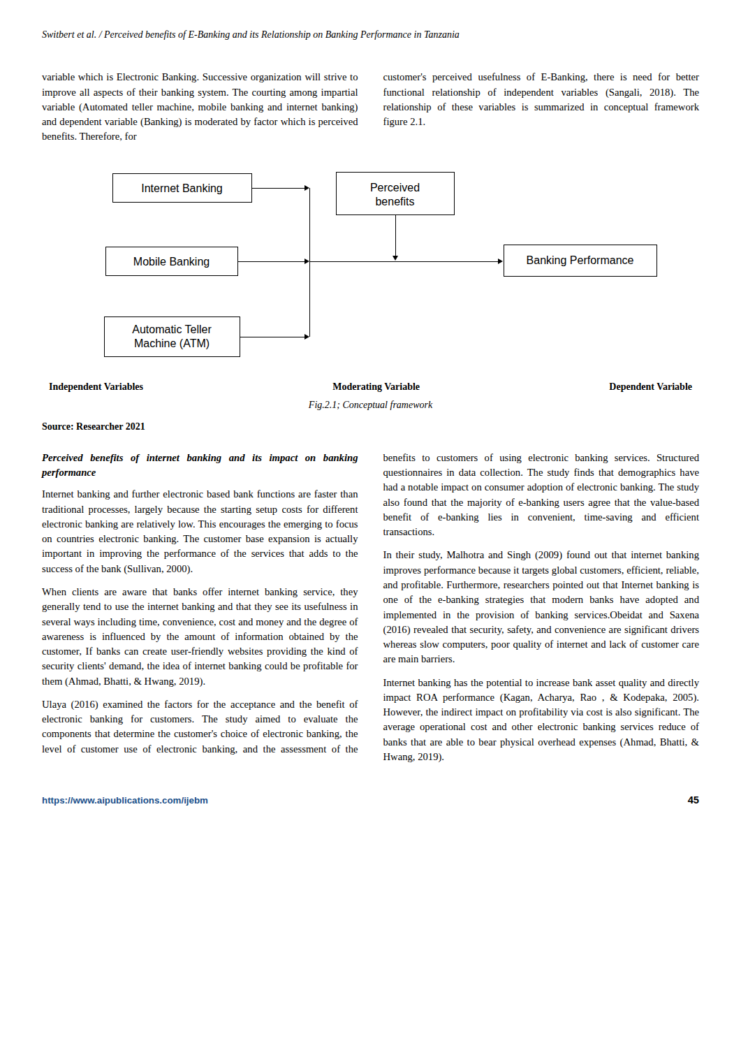Switbert et al. / Perceived benefits of E-Banking and its Relationship on Banking Performance in Tanzania
variable which is Electronic Banking. Successive organization will strive to improve all aspects of their banking system. The courting among impartial variable (Automated teller machine, mobile banking and internet banking) and dependent variable (Banking) is moderated by factor which is perceived benefits. Therefore, for
customer's perceived usefulness of E-Banking, there is need for better functional relationship of independent variables (Sangali, 2018). The relationship of these variables is summarized in conceptual framework figure 2.1.
Internet Banking
Mobile Banking
Automatic Teller
Machine (ATM)
Perceived
benefits
Banking Performance
Independent Variables Moderating Variable Dependent Variable
Fig.2.1; Conceptual framework
Source: Researcher 2021
Perceived benefits of internet banking and its impact on banking performance
Internet banking and further electronic based bank functions are faster than traditional processes, largely because the starting setup costs for different electronic banking are relatively low. This encourages the emerging to focus on countries electronic banking. The customer base expansion is actually important in improving the performance of the services that adds to the success of the bank (Sullivan, 2000).
When clients are aware that banks offer internet banking service, they generally tend to use the internet banking and that they see its usefulness in several ways including time, convenience, cost and money and the degree of awareness is influenced by the amount of information obtained by the customer, If banks can create user-friendly websites providing the kind of security clients' demand, the idea of internet banking could be profitable for them (Ahmad, Bhatti, & Hwang, 2019).
Ulaya (2016) examined the factors for the acceptance and the benefit of electronic banking for customers. The study aimed to evaluate the components that determine the customer's choice of electronic banking, the level of customer use of electronic banking, and the assessment of the benefits to customers of using electronic banking services. Structured questionnaires in data collection. The study finds that demographics have had a notable impact on consumer adoption of electronic banking. The study also found that the majority of e-banking users agree that the value-based benefit of e-banking lies in convenient, time-saving and efficient transactions.
In their study, Malhotra and Singh (2009) found out that internet banking improves performance because it targets global customers, efficient, reliable, and profitable. Furthermore, researchers pointed out that Internet banking is one of the e-banking strategies that modern banks have adopted and implemented in the provision of banking services.Obeidat and Saxena (2016) revealed that security, safety, and convenience are significant drivers whereas slow computers, poor quality of internet and lack of customer care are main barriers.
Internet banking has the potential to increase bank asset quality and directly impact ROA performance (Kagan, Acharya, Rao , & Kodepaka, 2005). However, the indirect impact on profitability via cost is also significant. The average operational cost and other electronic banking services reduce of banks that are able to bear physical overhead expenses (Ahmad, Bhatti, & Hwang, 2019).
https://www.aipublications.com/ijebm 45